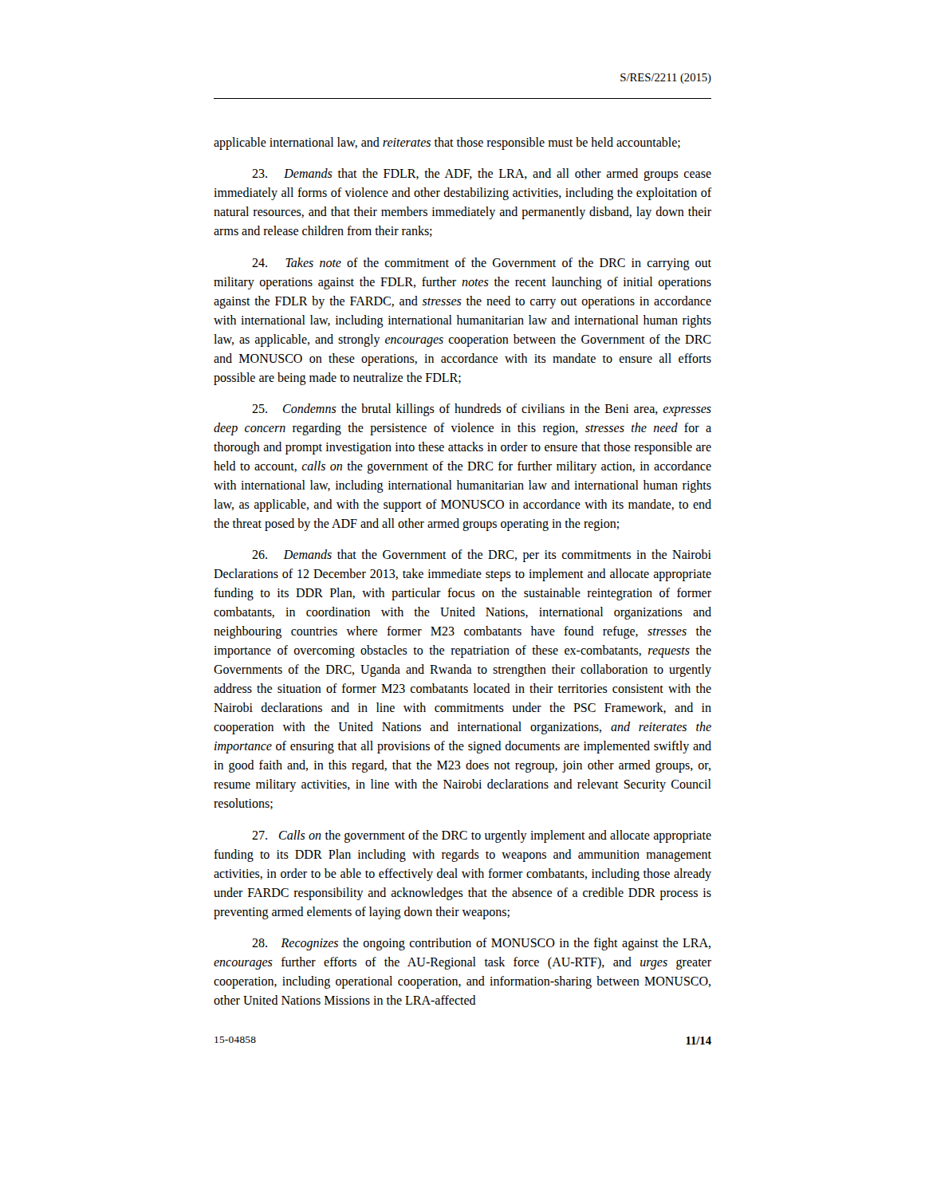S/RES/2211 (2015)
applicable international law, and reiterates that those responsible must be held accountable;
23. Demands that the FDLR, the ADF, the LRA, and all other armed groups cease immediately all forms of violence and other destabilizing activities, including the exploitation of natural resources, and that their members immediately and permanently disband, lay down their arms and release children from their ranks;
24. Takes note of the commitment of the Government of the DRC in carrying out military operations against the FDLR, further notes the recent launching of initial operations against the FDLR by the FARDC, and stresses the need to carry out operations in accordance with international law, including international humanitarian law and international human rights law, as applicable, and strongly encourages cooperation between the Government of the DRC and MONUSCO on these operations, in accordance with its mandate to ensure all efforts possible are being made to neutralize the FDLR;
25. Condemns the brutal killings of hundreds of civilians in the Beni area, expresses deep concern regarding the persistence of violence in this region, stresses the need for a thorough and prompt investigation into these attacks in order to ensure that those responsible are held to account, calls on the government of the DRC for further military action, in accordance with international law, including international humanitarian law and international human rights law, as applicable, and with the support of MONUSCO in accordance with its mandate, to end the threat posed by the ADF and all other armed groups operating in the region;
26. Demands that the Government of the DRC, per its commitments in the Nairobi Declarations of 12 December 2013, take immediate steps to implement and allocate appropriate funding to its DDR Plan, with particular focus on the sustainable reintegration of former combatants, in coordination with the United Nations, international organizations and neighbouring countries where former M23 combatants have found refuge, stresses the importance of overcoming obstacles to the repatriation of these ex-combatants, requests the Governments of the DRC, Uganda and Rwanda to strengthen their collaboration to urgently address the situation of former M23 combatants located in their territories consistent with the Nairobi declarations and in line with commitments under the PSC Framework, and in cooperation with the United Nations and international organizations, and reiterates the importance of ensuring that all provisions of the signed documents are implemented swiftly and in good faith and, in this regard, that the M23 does not regroup, join other armed groups, or, resume military activities, in line with the Nairobi declarations and relevant Security Council resolutions;
27. Calls on the government of the DRC to urgently implement and allocate appropriate funding to its DDR Plan including with regards to weapons and ammunition management activities, in order to be able to effectively deal with former combatants, including those already under FARDC responsibility and acknowledges that the absence of a credible DDR process is preventing armed elements of laying down their weapons;
28. Recognizes the ongoing contribution of MONUSCO in the fight against the LRA, encourages further efforts of the AU-Regional task force (AU-RTF), and urges greater cooperation, including operational cooperation, and information-sharing between MONUSCO, other United Nations Missions in the LRA-affected
15-04858 11/14